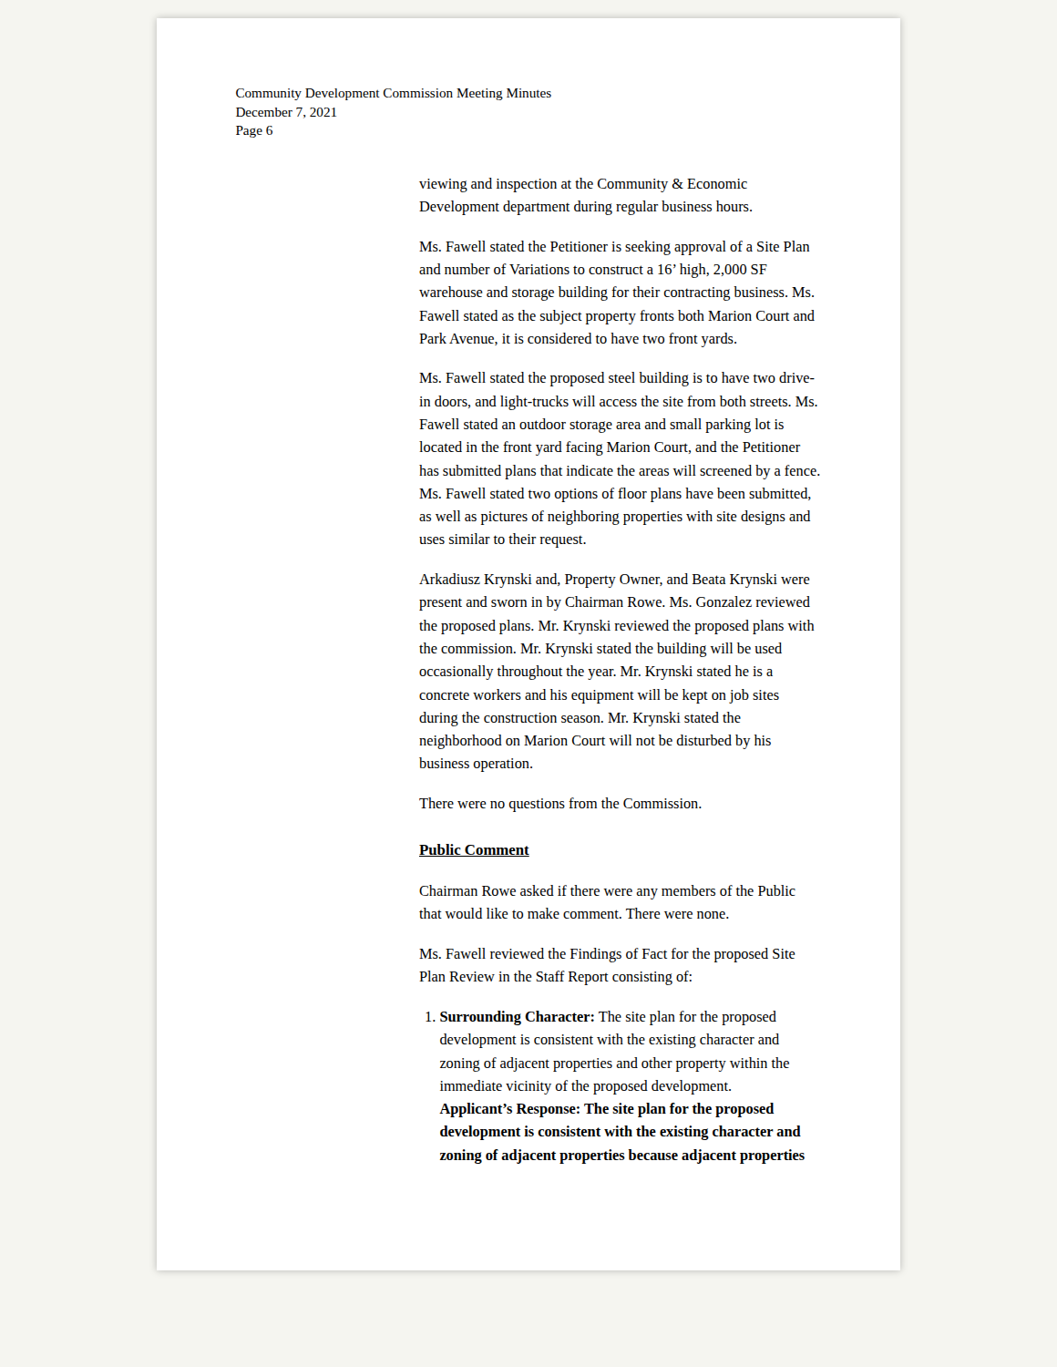Community Development Commission Meeting Minutes
December 7, 2021
Page 6
viewing and inspection at the Community & Economic Development department during regular business hours.
Ms. Fawell stated the Petitioner is seeking approval of a Site Plan and number of Variations to construct a 16’ high, 2,000 SF warehouse and storage building for their contracting business. Ms. Fawell stated as the subject property fronts both Marion Court and Park Avenue, it is considered to have two front yards.
Ms. Fawell stated the proposed steel building is to have two drive-in doors, and light-trucks will access the site from both streets. Ms. Fawell stated an outdoor storage area and small parking lot is located in the front yard facing Marion Court, and the Petitioner has submitted plans that indicate the areas will screened by a fence. Ms. Fawell stated two options of floor plans have been submitted, as well as pictures of neighboring properties with site designs and uses similar to their request.
Arkadiusz Krynski and, Property Owner, and Beata Krynski were present and sworn in by Chairman Rowe. Ms. Gonzalez reviewed the proposed plans. Mr. Krynski reviewed the proposed plans with the commission. Mr. Krynski stated the building will be used occasionally throughout the year. Mr. Krynski stated he is a concrete workers and his equipment will be kept on job sites during the construction season. Mr. Krynski stated the neighborhood on Marion Court will not be disturbed by his business operation.
There were no questions from the Commission.
Public Comment
Chairman Rowe asked if there were any members of the Public that would like to make comment. There were none.
Ms. Fawell reviewed the Findings of Fact for the proposed Site Plan Review in the Staff Report consisting of:
Surrounding Character: The site plan for the proposed development is consistent with the existing character and zoning of adjacent properties and other property within the immediate vicinity of the proposed development.
Applicant’s Response: The site plan for the proposed development is consistent with the existing character and zoning of adjacent properties because adjacent properties